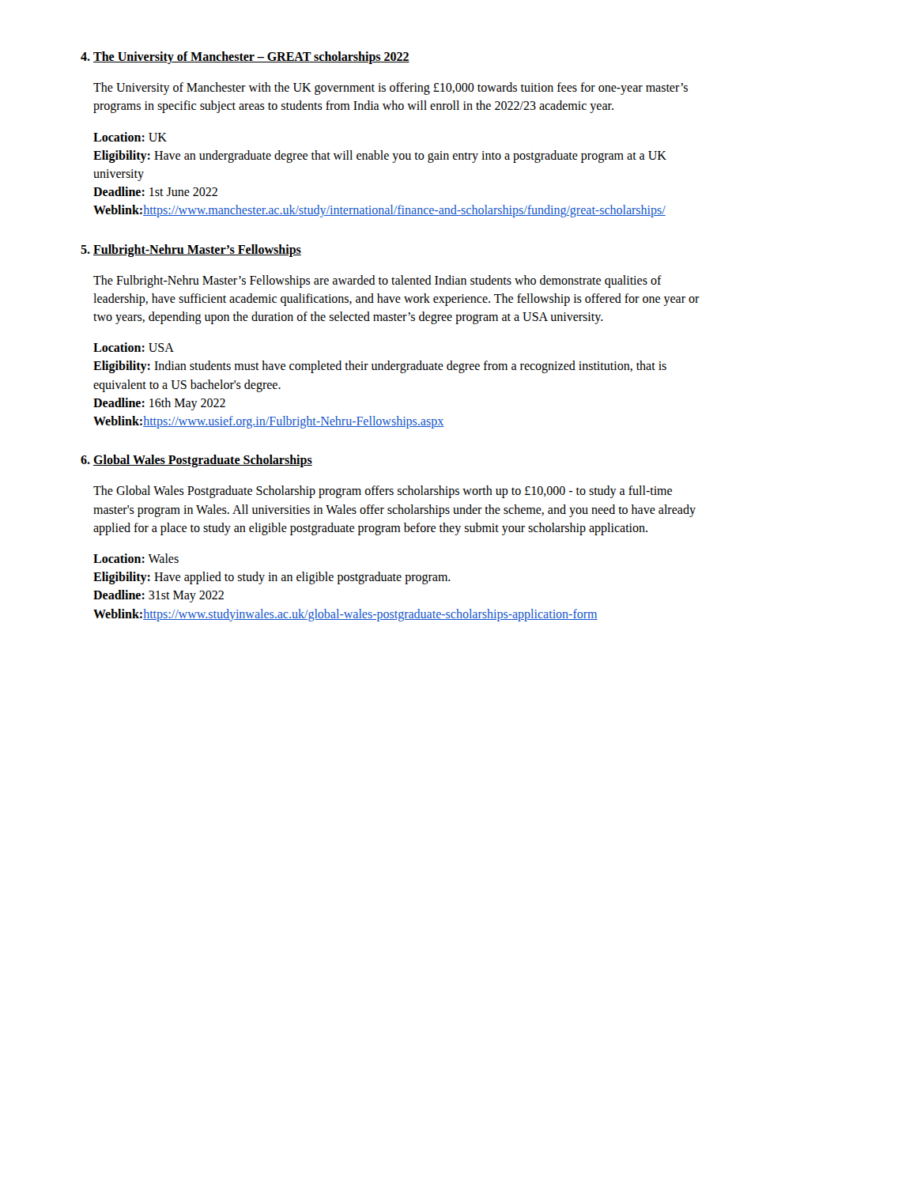The University of Manchester – GREAT scholarships 2022
The University of Manchester with the UK government is offering £10,000 towards tuition fees for one-year master’s programs in specific subject areas to students from India who will enroll in the 2022/23 academic year.
Location: UK
Eligibility: Have an undergraduate degree that will enable you to gain entry into a postgraduate program at a UK university
Deadline: 1st June 2022
Weblink: https://www.manchester.ac.uk/study/international/finance-and-scholarships/funding/great-scholarships/
Fulbright-Nehru Master’s Fellowships
The Fulbright-Nehru Master’s Fellowships are awarded to talented Indian students who demonstrate qualities of leadership, have sufficient academic qualifications, and have work experience. The fellowship is offered for one year or two years, depending upon the duration of the selected master’s degree program at a USA university.
Location: USA
Eligibility: Indian students must have completed their undergraduate degree from a recognized institution, that is equivalent to a US bachelor's degree.
Deadline: 16th May 2022
Weblink: https://www.usief.org.in/Fulbright-Nehru-Fellowships.aspx
Global Wales Postgraduate Scholarships
The Global Wales Postgraduate Scholarship program offers scholarships worth up to £10,000 - to study a full-time master's program in Wales. All universities in Wales offer scholarships under the scheme, and you need to have already applied for a place to study an eligible postgraduate program before they submit your scholarship application.
Location: Wales
Eligibility: Have applied to study in an eligible postgraduate program.
Deadline: 31st May 2022
Weblink: https://www.studyinwales.ac.uk/global-wales-postgraduate-scholarships-application-form